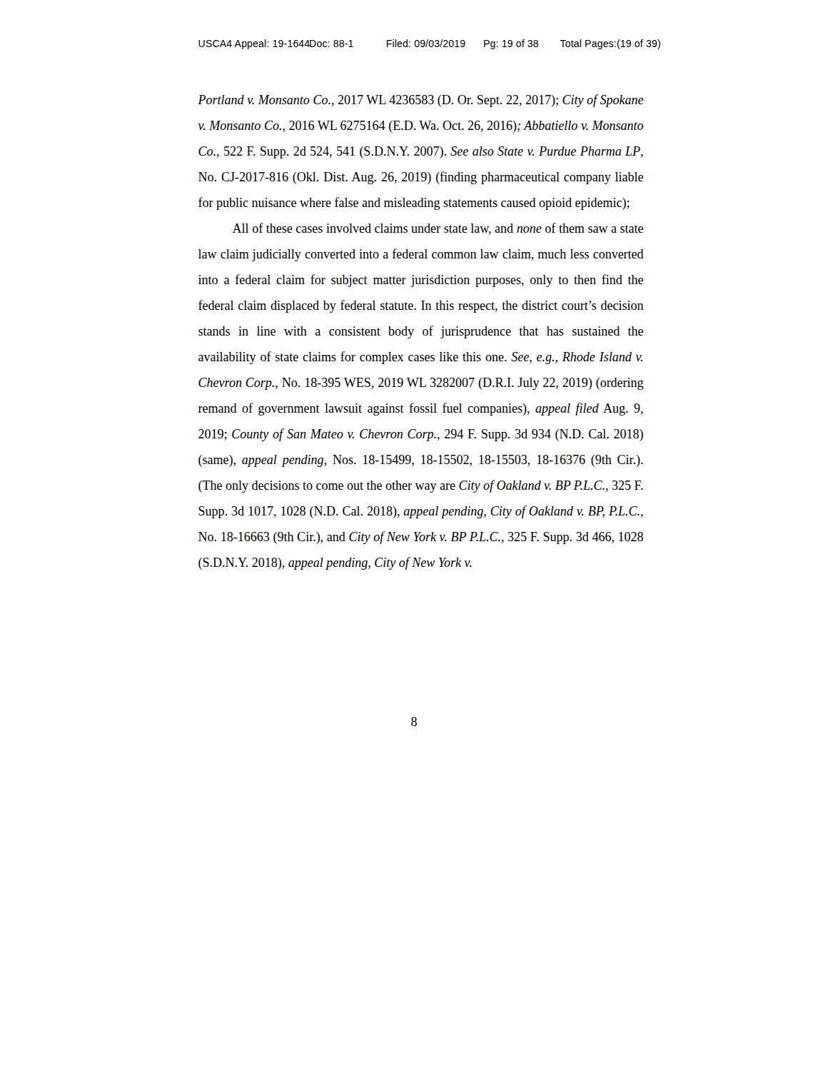USCA4 Appeal: 19-1644 Doc: 88-1 Filed: 09/03/2019 Pg: 19 of 38 Total Pages:(19 of 39)
Portland v. Monsanto Co., 2017 WL 4236583 (D. Or. Sept. 22, 2017); City of Spokane v. Monsanto Co., 2016 WL 6275164 (E.D. Wa. Oct. 26, 2016); Abbatiello v. Monsanto Co., 522 F. Supp. 2d 524, 541 (S.D.N.Y. 2007). See also State v. Purdue Pharma LP, No. CJ-2017-816 (Okl. Dist. Aug. 26, 2019) (finding pharmaceutical company liable for public nuisance where false and misleading statements caused opioid epidemic);
All of these cases involved claims under state law, and none of them saw a state law claim judicially converted into a federal common law claim, much less converted into a federal claim for subject matter jurisdiction purposes, only to then find the federal claim displaced by federal statute. In this respect, the district court’s decision stands in line with a consistent body of jurisprudence that has sustained the availability of state claims for complex cases like this one. See, e.g., Rhode Island v. Chevron Corp., No. 18-395 WES, 2019 WL 3282007 (D.R.I. July 22, 2019) (ordering remand of government lawsuit against fossil fuel companies), appeal filed Aug. 9, 2019; County of San Mateo v. Chevron Corp., 294 F. Supp. 3d 934 (N.D. Cal. 2018) (same), appeal pending, Nos. 18-15499, 18-15502, 18-15503, 18-16376 (9th Cir.). (The only decisions to come out the other way are City of Oakland v. BP P.L.C., 325 F. Supp. 3d 1017, 1028 (N.D. Cal. 2018), appeal pending, City of Oakland v. BP, P.L.C., No. 18-16663 (9th Cir.), and City of New York v. BP P.L.C., 325 F. Supp. 3d 466, 1028 (S.D.N.Y. 2018), appeal pending, City of New York v.
8